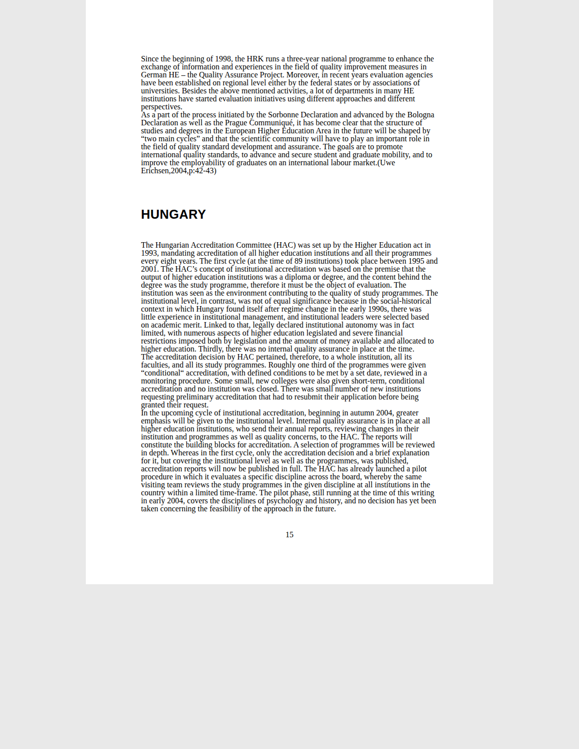Since the beginning of 1998, the HRK runs a three-year national programme to enhance the exchange of information and experiences in the field of quality improvement measures in German HE – the Quality Assurance Project. Moreover, in recent years evaluation agencies have been established on regional level either by the federal states or by associations of universities. Besides the above mentioned activities, a lot of departments in many HE institutions have started evaluation initiatives using different approaches and different perspectives.
As a part of the process initiated by the Sorbonne Declaration and advanced by the Bologna Declaration as well as the Prague Communiqué, it has become clear that the structure of studies and degrees in the European Higher Education Area in the future will be shaped by “two main cycles” and that the scientific community will have to play an important role in the field of quality standard development and assurance. The goals are to promote international quality standards, to advance and secure student and graduate mobility, and to improve the employability of graduates on an international labour market.(Uwe Erichsen,2004,p:42-43)
HUNGARY
The Hungarian Accreditation Committee (HAC) was set up by the Higher Education act in 1993, mandating accreditation of all higher education institutions and all their programmes every eight years. The first cycle (at the time of 89 institutions) took place between 1995 and 2001. The HAC’s concept of institutional accreditation was based on the premise that the output of higher education institutions was a diploma or degree, and the content behind the degree was the study programme, therefore it must be the object of evaluation. The institution was seen as the environment contributing to the quality of study programmes. The institutional level, in contrast, was not of equal significance because in the social-historical context in which Hungary found itself after regime change in the early 1990s, there was little experience in institutional management, and institutional leaders were selected based on academic merit. Linked to that, legally declared institutional autonomy was in fact limited, with numerous aspects of higher education legislated and severe financial restrictions imposed both by legislation and the amount of money available and allocated to higher education. Thirdly, there was no internal quality assurance in place at the time.
The accreditation decision by HAC pertained, therefore, to a whole institution, all its faculties, and all its study programmes. Roughly one third of the programmes were given “conditional“ accreditation, with defined conditions to be met by a set date, reviewed in a monitoring procedure. Some small, new colleges were also given short-term, conditional accreditation and no institution was closed. There was small number of new institutions requesting preliminary accreditation that had to resubmit their application before being granted their request.
In the upcoming cycle of institutional accreditation, beginning in autumn 2004, greater emphasis will be given to the institutional level. Internal quality assurance is in place at all higher education institutions, who send their annual reports, reviewing changes in their institution and programmes as well as quality concerns, to the HAC. The reports will constitute the building blocks for accreditation. A selection of programmes will be reviewed in depth. Whereas in the first cycle, only the accreditation decision and a brief explanation for it, but covering the institutional level as well as the programmes, was published, accreditation reports will now be published in full. The HAC has already launched a pilot procedure in which it evaluates a specific discipline across the board, whereby the same visiting team reviews the study programmes in the given discipline at all institutions in the country within a limited time-frame. The pilot phase, still running at the time of this writing in early 2004, covers the disciplines of psychology and history, and no decision has yet been taken concerning the feasibility of the approach in the future.
15